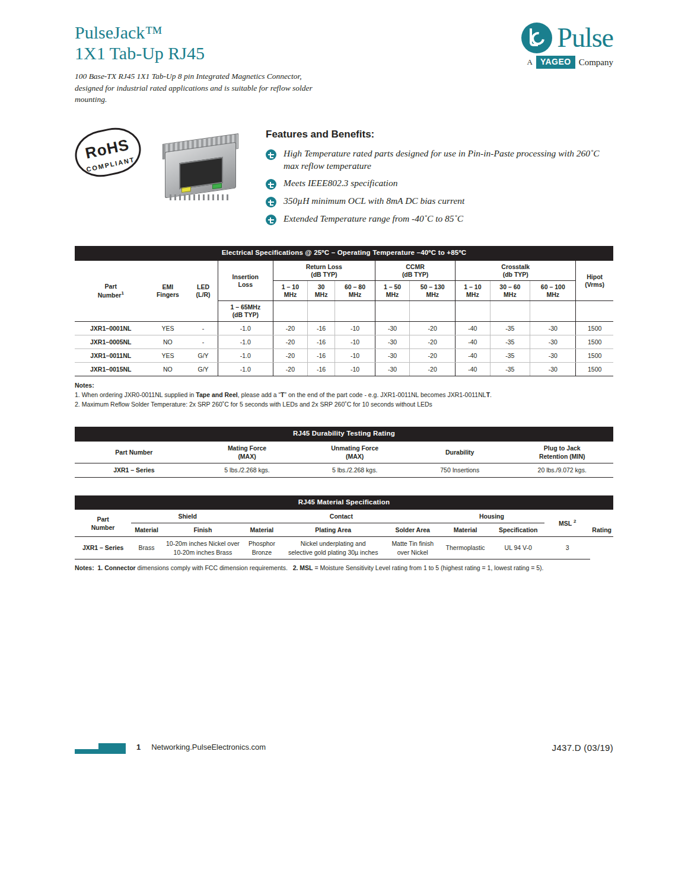PulseJack™1X1 Tab-Up RJ45
100 Base-TX RJ45 1X1 Tab-Up 8 pin Integrated Magnetics Connector, designed for industrial rated applications and is suitable for reflow solder mounting.
Pulse
A YAGEO Company
RoHS
COMPLIANT
Features and Benefits:
High Temperature rated parts designed for use in Pin-in-Paste processing with 260˚C max reflow temperature
Meets IEEE802.3 specification
350µH minimum OCL with 8mA DC bias current
Extended Temperature range from -40˚C to 85˚C
Electrical Specifications @ 25ºC – Operating Temperature –40ºC to +85ºC
| Part Number 1 | EMI Fingers | LED (L/R) | Insertion Loss | Return Loss (dB TYP) | CCMR (dB TYP) | Crosstalk (db TYP) | Hipot (Vrms) |
| --- | --- | --- | --- | --- | --- | --- | --- |
| 1 – 10 MHz | 30 MHz | 60 – 80 MHz | 1 – 50 MHz | 50 – 130 MHz | 1 – 10 MHz | 30 – 60 MHz | 60 – 100 MHz |
| 1 – 65MHz (dB TYP) | | | | | | | | | |
| JXR1–0001NL | YES | - | -1.0 | -20 | -16 | -10 | -30 | -20 | -40 | -35 | -30 | 1500 |
| JXR1–0005NL | NO | - | -1.0 | -20 | -16 | -10 | -30 | -20 | -40 | -35 | -30 | 1500 |
| JXR1–0011NL | YES | G/Y | -1.0 | -20 | -16 | -10 | -30 | -20 | -40 | -35 | -30 | 1500 |
| JXR1–0015NL | NO | G/Y | -1.0 | -20 | -16 | -10 | -30 | -20 | -40 | -35 | -30 | 1500 |
Notes:
1. When ordering JXR0-0011NL supplied in Tape and Reel, please add a “T” on the end of the part code - e.g. JXR1-0011NL becomes JXR1-0011NLT.
2. Maximum Reflow Solder Temperature: 2x SRP 260˚C for 5 seconds with LEDs and 2x SRP 260˚C for 10 seconds without LEDs
RJ45 Durability Testing Rating
| Part Number | Mating Force (MAX) | Unmating Force (MAX) | Durability | Plug to Jack Retention (MIN) |
| --- | --- | --- | --- | --- |
| JXR1 – Series | 5 lbs./2.268 kgs. | 5 lbs./2.268 kgs. | 750 Insertions | 20 lbs./9.072 kgs. |
RJ45 Material Specification
| Part Number | Shield | Contact | Housing | MSL 2 |
| --- | --- | --- | --- | --- |
| Material | Finish | Material | Plating Area | Solder Area | Material | Specification | Rating |
| JXR1 – Series | Brass | 10-20m inches Nickel over 10-20m inches Brass | Phosphor Bronze | Nickel underplating and selective gold plating 30µ inches | Matte Tin finish over Nickel | Thermoplastic | UL 94 V-0 | 3 |
Notes: 1. Connector dimensions comply with FCC dimension requirements. 2. MSL = Moisture Sensitivity Level rating from 1 to 5 (highest rating = 1, lowest rating = 5).
1
Networking.PulseElectronics.com
J437.D (03/19)